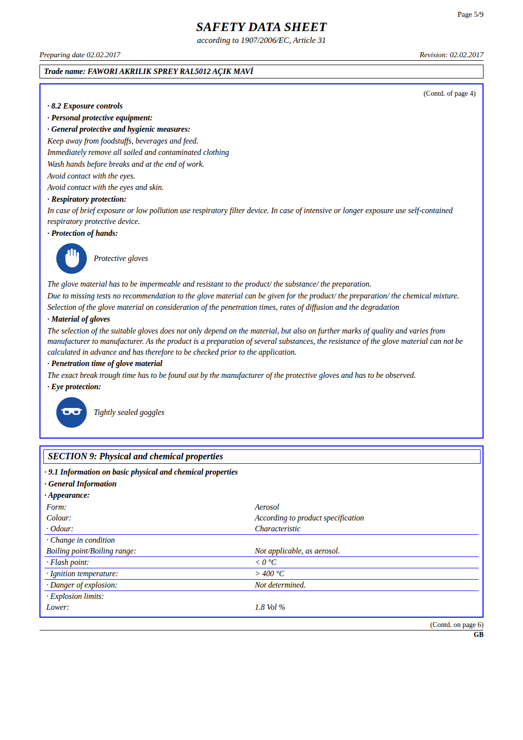Page 5/9
SAFETY DATA SHEET
according to 1907/2006/EC, Article 31
Preparing date 02.02.2017 Revision: 02.02.2017
Trade name: FAWORI AKRILIK SPREY RAL5012 AÇIK MAVİ
(Contd. of page 4)
· 8.2 Exposure controls
· Personal protective equipment:
· General protective and hygienic measures:
Keep away from foodstuffs, beverages and feed.
Immediately remove all soiled and contaminated clothing
Wash hands before breaks and at the end of work.
Avoid contact with the eyes.
Avoid contact with the eyes and skin.
· Respiratory protection:
In case of brief exposure or low pollution use respiratory filter device. In case of intensive or longer exposure use self-contained respiratory protective device.
· Protection of hands:
Protective gloves
The glove material has to be impermeable and resistant to the product/ the substance/ the preparation.
Due to missing tests no recommendation to the glove material can be given for the product/ the preparation/ the chemical mixture.
Selection of the glove material on consideration of the penetration times, rates of diffusion and the degradation
· Material of gloves
The selection of the suitable gloves does not only depend on the material, but also on further marks of quality and varies from manufacturer to manufacturer. As the product is a preparation of several substances, the resistance of the glove material can not be calculated in advance and has therefore to be checked prior to the application.
· Penetration time of glove material
The exact break trough time has to be found out by the manufacturer of the protective gloves and has to be observed.
· Eye protection:
Tightly sealed goggles
SECTION 9: Physical and chemical properties
· 9.1 Information on basic physical and chemical properties
· General Information
· Appearance:
| Form: | Aerosol |
| Colour: | According to product specification |
| · Odour: | Characteristic |
| · Change in condition | |
| Boiling point/Boiling range: | Not applicable, as aerosol. |
| · Flash point: | < 0 °C |
| · Ignition temperature: | > 400 °C |
| · Danger of explosion: | Not determined. |
| · Explosion limits: | |
| Lower: | 1.8 Vol % |
(Contd. on page 6)
GB